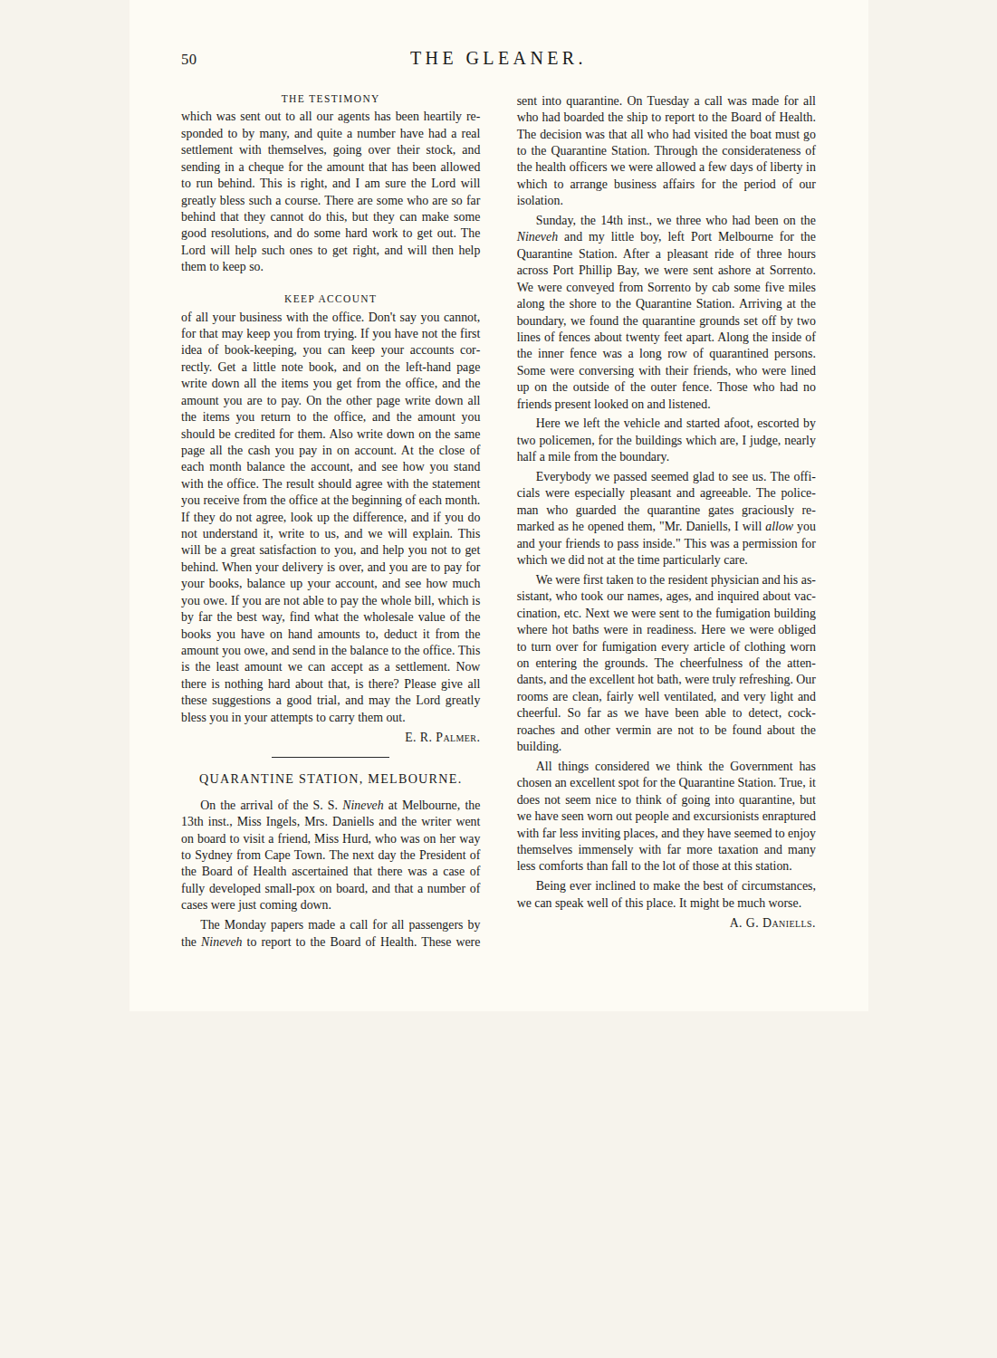50
The Gleaner.
The Testimony
which was sent out to all our agents has been heartily responded to by many, and quite a number have had a real settlement with themselves, going over their stock, and sending in a cheque for the amount that has been allowed to run behind. This is right, and I am sure the Lord will greatly bless such a course. There are some who are so far behind that they cannot do this, but they can make some good resolutions, and do some hard work to get out. The Lord will help such ones to get right, and will then help them to keep so.
Keep Account
of all your business with the office. Don't say you cannot, for that may keep you from trying. If you have not the first idea of book-keeping, you can keep your accounts correctly. Get a little note book, and on the left-hand page write down all the items you get from the office, and the amount you are to pay. On the other page write down all the items you return to the office, and the amount you should be credited for them. Also write down on the same page all the cash you pay in on account. At the close of each month balance the account, and see how you stand with the office. The result should agree with the statement you receive from the office at the beginning of each month. If they do not agree, look up the difference, and if you do not understand it, write to us, and we will explain. This will be a great satisfaction to you, and help you not to get behind. When your delivery is over, and you are to pay for your books, balance up your account, and see how much you owe. If you are not able to pay the whole bill, which is by far the best way, find what the wholesale value of the books you have on hand amounts to, deduct it from the amount you owe, and send in the balance to the office. This is the least amount we can accept as a settlement. Now there is nothing hard about that, is there? Please give all these suggestions a good trial, and may the Lord greatly bless you in your attempts to carry them out.
E. R. Palmer.
Quarantine Station, Melbourne.
On the arrival of the S. S. Nineveh at Melbourne, the 13th inst., Miss Ingels, Mrs. Daniells and the writer went on board to visit a friend, Miss Hurd, who was on her way to Sydney from Cape Town. The next day the President of the Board of Health ascertained that there was a case of fully developed small-pox on board, and that a number of cases were just coming down.
The Monday papers made a call for all passengers by the Nineveh to report to the Board of Health. These were sent into quarantine. On Tuesday a call was made for all who had boarded the ship to report to the Board of Health. The decision was that all who had visited the boat must go to the Quarantine Station. Through the considerateness of the health officers we were allowed a few days of liberty in which to arrange business affairs for the period of our isolation.
Sunday, the 14th inst., we three who had been on the Nineveh and my little boy, left Port Melbourne for the Quarantine Station. After a pleasant ride of three hours across Port Phillip Bay, we were sent ashore at Sorrento. We were conveyed from Sorrento by cab some five miles along the shore to the Quarantine Station. Arriving at the boundary, we found the quarantine grounds set off by two lines of fences about twenty feet apart. Along the inside of the inner fence was a long row of quarantined persons. Some were conversing with their friends, who were lined up on the outside of the outer fence. Those who had no friends present looked on and listened.
Here we left the vehicle and started afoot, escorted by two policemen, for the buildings which are, I judge, nearly half a mile from the boundary.
Everybody we passed seemed glad to see us. The officials were especially pleasant and agreeable. The policeman who guarded the quarantine gates graciously remarked as he opened them, "Mr. Daniells, I will allow you and your friends to pass inside." This was a permission for which we did not at the time particularly care.
We were first taken to the resident physician and his assistant, who took our names, ages, and inquired about vaccination, etc. Next we were sent to the fumigation building where hot baths were in readiness. Here we were obliged to turn over for fumigation every article of clothing worn on entering the grounds. The cheerfulness of the attendants, and the excellent hot bath, were truly refreshing. Our rooms are clean, fairly well ventilated, and very light and cheerful. So far as we have been able to detect, cockroaches and other vermin are not to be found about the building.
All things considered we think the Government has chosen an excellent spot for the Quarantine Station. True, it does not seem nice to think of going into quarantine, but we have seen worn out people and excursionists enraptured with far less inviting places, and they have seemed to enjoy themselves immensely with far more taxation and many less comforts than fall to the lot of those at this station.
Being ever inclined to make the best of circumstances, we can speak well of this place. It might be much worse.
A. G. Daniells.